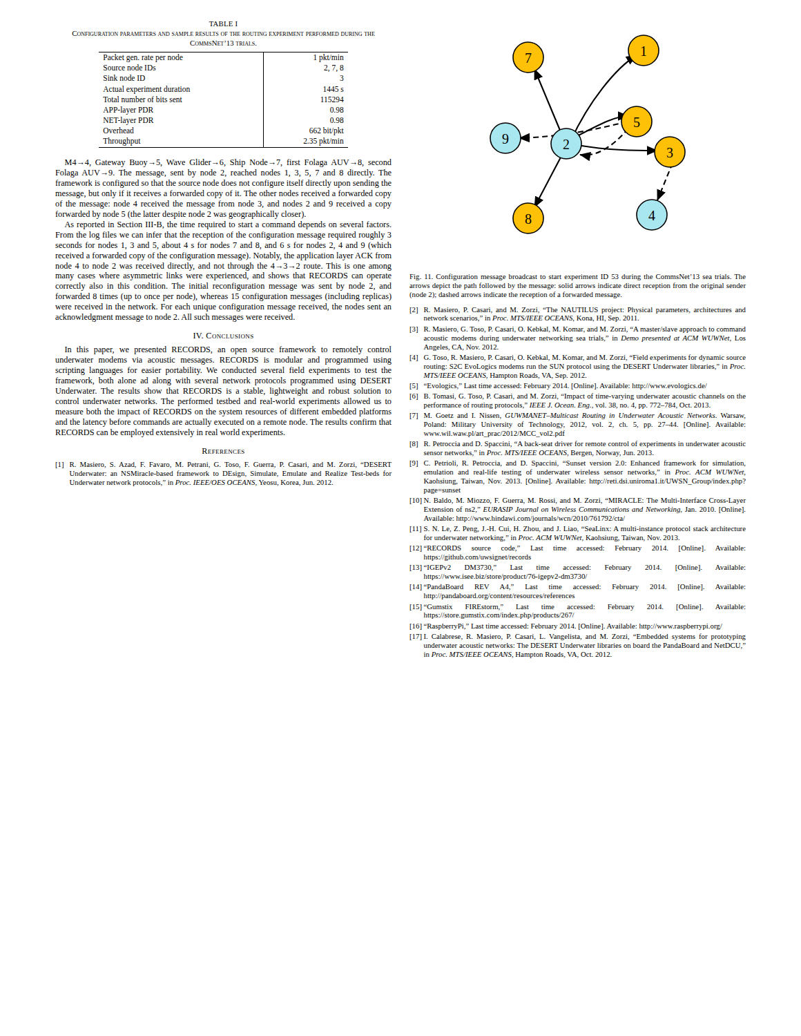TABLE I Configuration parameters and sample results of the routing experiment performed during the CommsNet’13 trials.
| Packet gen. rate per node | 1 pkt/min |
| Source node IDs | 2, 7, 8 |
| Sink node ID | 3 |
| Actual experiment duration | 1445 s |
| Total number of bits sent | 115294 |
| APP-layer PDR | 0.98 |
| NET-layer PDR | 0.98 |
| Overhead | 662 bit/pkt |
| Throughput | 2.35 pkt/min |
M4→4, Gateway Buoy→5, Wave Glider→6, Ship Node→7, first Folaga AUV→8, second Folaga AUV→9. The message, sent by node 2, reached nodes 1, 3, 5, 7 and 8 directly. The framework is configured so that the source node does not configure itself directly upon sending the message, but only if it receives a forwarded copy of it. The other nodes received a forwarded copy of the message: node 4 received the message from node 3, and nodes 2 and 9 received a copy forwarded by node 5 (the latter despite node 2 was geographically closer).
As reported in Section III-B, the time required to start a command depends on several factors. From the log files we can infer that the reception of the configuration message required roughly 3 seconds for nodes 1, 3 and 5, about 4 s for nodes 7 and 8, and 6 s for nodes 2, 4 and 9 (which received a forwarded copy of the configuration message). Notably, the application layer ACK from node 4 to node 2 was received directly, and not through the 4→3→2 route. This is one among many cases where asymmetric links were experienced, and shows that RECORDS can operate correctly also in this condition. The initial reconfiguration message was sent by node 2, and forwarded 8 times (up to once per node), whereas 15 configuration messages (including replicas) were received in the network. For each unique configuration message received, the nodes sent an acknowledgment message to node 2. All such messages were received.
IV. Conclusions
In this paper, we presented RECORDS, an open source framework to remotely control underwater modems via acoustic messages. RECORDS is modular and programmed using scripting languages for easier portability. We conducted several field experiments to test the framework, both alone ad along with several network protocols programmed using DESERT Underwater. The results show that RECORDS is a stable, lightweight and robust solution to control underwater networks. The performed testbed and real-world experiments allowed us to measure both the impact of RECORDS on the system resources of different embedded platforms and the latency before commands are actually executed on a remote node. The results confirm that RECORDS can be employed extensively in real world experiments.
References
[1] R. Masiero, S. Azad, F. Favaro, M. Petrani, G. Toso, F. Guerra, P. Casari, and M. Zorzi, “DESERT Underwater: an NSMiracle-based framework to DEsign, Simulate, Emulate and Realize Test-beds for Underwater network protocols,” in Proc. IEEE/OES OCEANS, Yeosu, Korea, Jun. 2012.
7 1 5 9 2 3 8 4
Fig. 11. Configuration message broadcast to start experiment ID 53 during the CommsNet’13 sea trials. The arrows depict the path followed by the message: solid arrows indicate direct reception from the original sender (node 2); dashed arrows indicate the reception of a forwarded message.
[2] R. Masiero, P. Casari, and M. Zorzi, “The NAUTILUS project: Physical parameters, architectures and network scenarios,” in Proc. MTS/IEEE OCEANS, Kona, HI, Sep. 2011.
[3] R. Masiero, G. Toso, P. Casari, O. Kebkal, M. Komar, and M. Zorzi, “A master/slave approach to command acoustic modems during underwater networking sea trials,” in Demo presented at ACM WUWNet, Los Angeles, CA, Nov. 2012.
[4] G. Toso, R. Masiero, P. Casari, O. Kebkal, M. Komar, and M. Zorzi, “Field experiments for dynamic source routing: S2C EvoLogics modems run the SUN protocol using the DESERT Underwater libraries,” in Proc. MTS/IEEE OCEANS, Hampton Roads, VA, Sep. 2012.
[5]“Evologics,” Last time accessed: February 2014. [Online]. Available: http://www.evologics.de/
[6] B. Tomasi, G. Toso, P. Casari, and M. Zorzi, “Impact of time-varying underwater acoustic channels on the performance of routing protocols,” IEEE J. Ocean. Eng., vol. 38, no. 4, pp. 772–784, Oct. 2013.
[7] M. Goetz and I. Nissen, GUWMANET–Multicast Routing in Underwater Acoustic Networks. Warsaw, Poland: Military University of Technology, 2012, vol. 2, ch. 5, pp. 27–44. [Online]. Available: www.wil.waw.pl/art_prac/2012/MCC_vol2.pdf
[8] R. Petroccia and D. Spaccini, “A back-seat driver for remote control of experiments in underwater acoustic sensor networks,” in Proc. MTS/IEEE OCEANS, Bergen, Norway, Jun. 2013.
[9] C. Petrioli, R. Petroccia, and D. Spaccini, “Sunset version 2.0: Enhanced framework for simulation, emulation and real-life testing of underwater wireless sensor networks,” in Proc. ACM WUWNet, Kaohsiung, Taiwan, Nov. 2013. [Online]. Available: http://reti.dsi.uniroma1.it/UWSN_Group/index.php?page=sunset
[10] N. Baldo, M. Miozzo, F. Guerra, M. Rossi, and M. Zorzi, “MIRACLE: The Multi-Interface Cross-Layer Extension of ns2,” EURASIP Journal on Wireless Communications and Networking, Jan. 2010. [Online]. Available: http://www.hindawi.com/journals/wcn/2010/761792/cta/
[11] S. N. Le, Z. Peng, J.-H. Cui, H. Zhou, and J. Liao, “SeaLinx: A multi-instance protocol stack architecture for underwater networking,” in Proc. ACM WUWNet, Kaohsiung, Taiwan, Nov. 2013.
[12]“RECORDS source code,” Last time accessed: February 2014. [Online]. Available: https://github.com/uwsignet/records
[13]“IGEPv2 DM3730,” Last time accessed: February 2014. [Online]. Available: https://www.isee.biz/store/product/76-igepv2-dm3730/
[14]“PandaBoard REV A4,” Last time accessed: February 2014. [Online]. Available: http://pandaboard.org/content/resources/references
[15]“Gumstix FIREstorm,” Last time accessed: February 2014. [Online]. Available: https://store.gumstix.com/index.php/products/267/
[16]“RaspberryPi,” Last time accessed: February 2014. [Online]. Available: http://www.raspberrypi.org/
[17] I. Calabrese, R. Masiero, P. Casari, L. Vangelista, and M. Zorzi, “Embedded systems for prototyping underwater acoustic networks: The DESERT Underwater libraries on board the PandaBoard and NetDCU,” in Proc. MTS/IEEE OCEANS, Hampton Roads, VA, Oct. 2012.